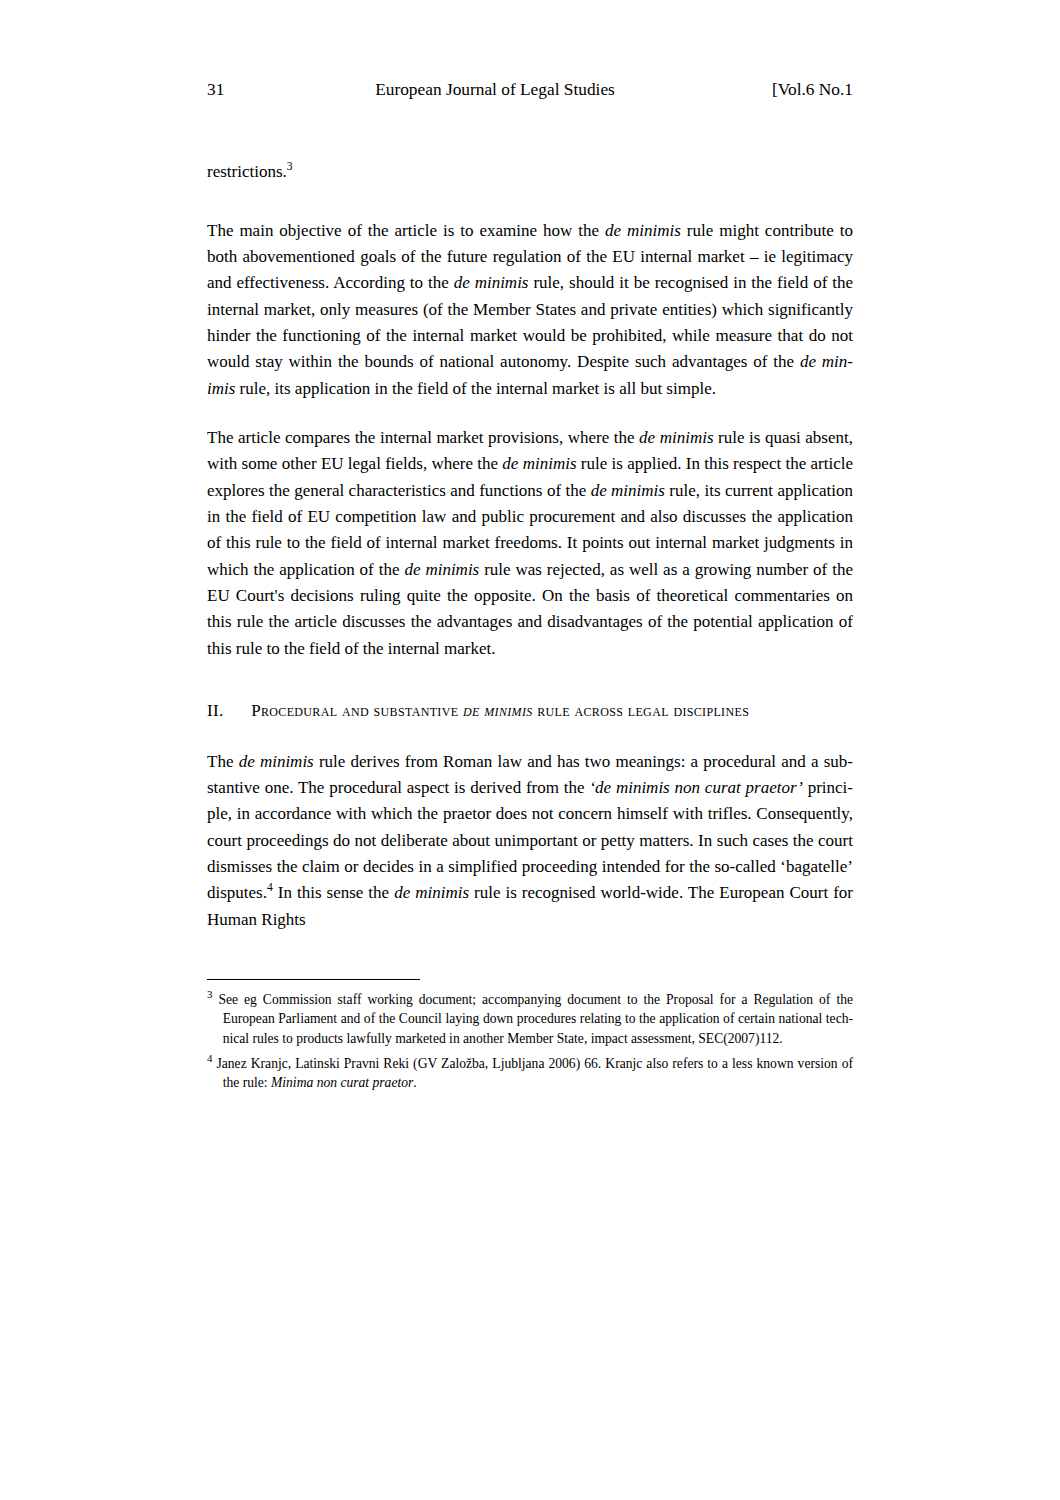31 European Journal of Legal Studies [Vol.6 No.1
restrictions.3
The main objective of the article is to examine how the de minimis rule might contribute to both abovementioned goals of the future regulation of the EU internal market – ie legitimacy and effectiveness. According to the de minimis rule, should it be recognised in the field of the internal market, only measures (of the Member States and private entities) which significantly hinder the functioning of the internal market would be prohibited, while measure that do not would stay within the bounds of national autonomy. Despite such advantages of the de minimis rule, its application in the field of the internal market is all but simple.
The article compares the internal market provisions, where the de minimis rule is quasi absent, with some other EU legal fields, where the de minimis rule is applied. In this respect the article explores the general characteristics and functions of the de minimis rule, its current application in the field of EU competition law and public procurement and also discusses the application of this rule to the field of internal market freedoms. It points out internal market judgments in which the application of the de minimis rule was rejected, as well as a growing number of the EU Court's decisions ruling quite the opposite. On the basis of theoretical commentaries on this rule the article discusses the advantages and disadvantages of the potential application of this rule to the field of the internal market.
II. Procedural and substantive de minimis rule across legal disciplines
The de minimis rule derives from Roman law and has two meanings: a procedural and a substantive one. The procedural aspect is derived from the ‘de minimis non curat praetor’ principle, in accordance with which the praetor does not concern himself with trifles. Consequently, court proceedings do not deliberate about unimportant or petty matters. In such cases the court dismisses the claim or decides in a simplified proceeding intended for the so-called ‘bagatelle’ disputes.4 In this sense the de minimis rule is recognised world-wide. The European Court for Human Rights
3 See eg Commission staff working document; accompanying document to the Proposal for a Regulation of the European Parliament and of the Council laying down procedures relating to the application of certain national technical rules to products lawfully marketed in another Member State, impact assessment, SEC(2007)112.
4 Janez Kranjc, Latinski Pravni Reki (GV Založba, Ljubljana 2006) 66. Kranjc also refers to a less known version of the rule: Minima non curat praetor.